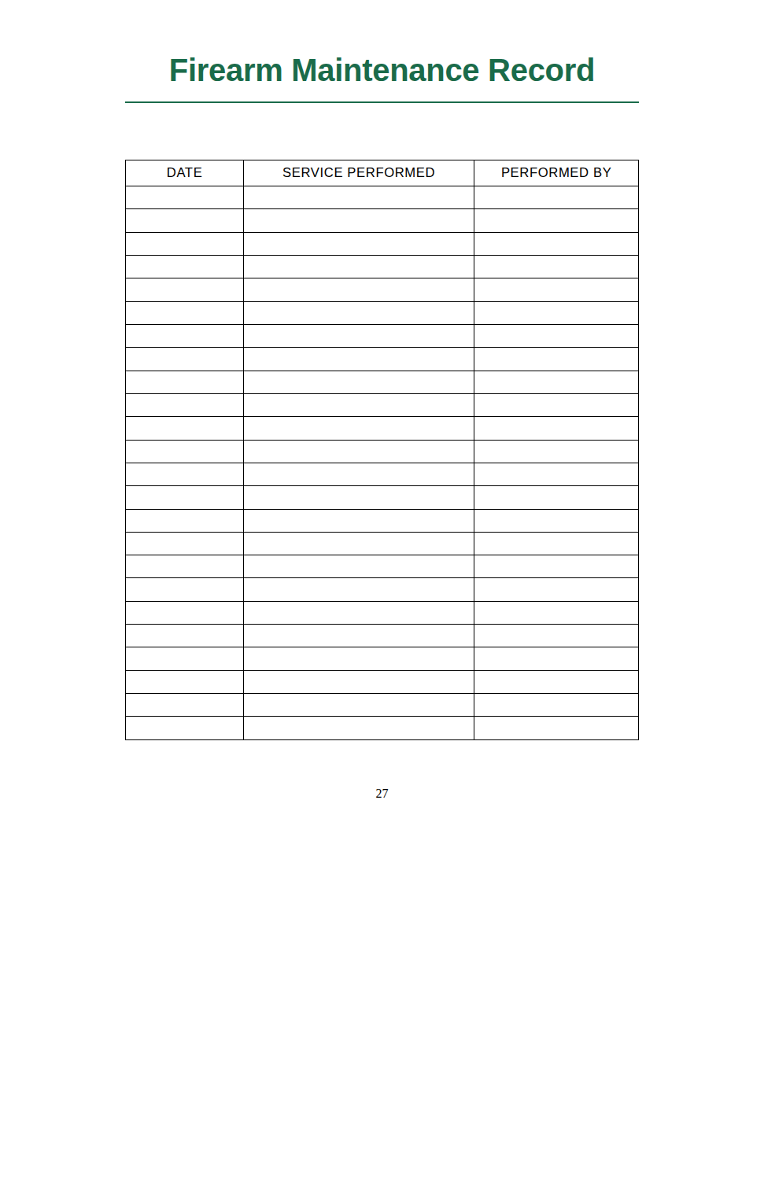Firearm Maintenance Record
| DATE | SERVICE PERFORMED | PERFORMED BY |
| --- | --- | --- |
27